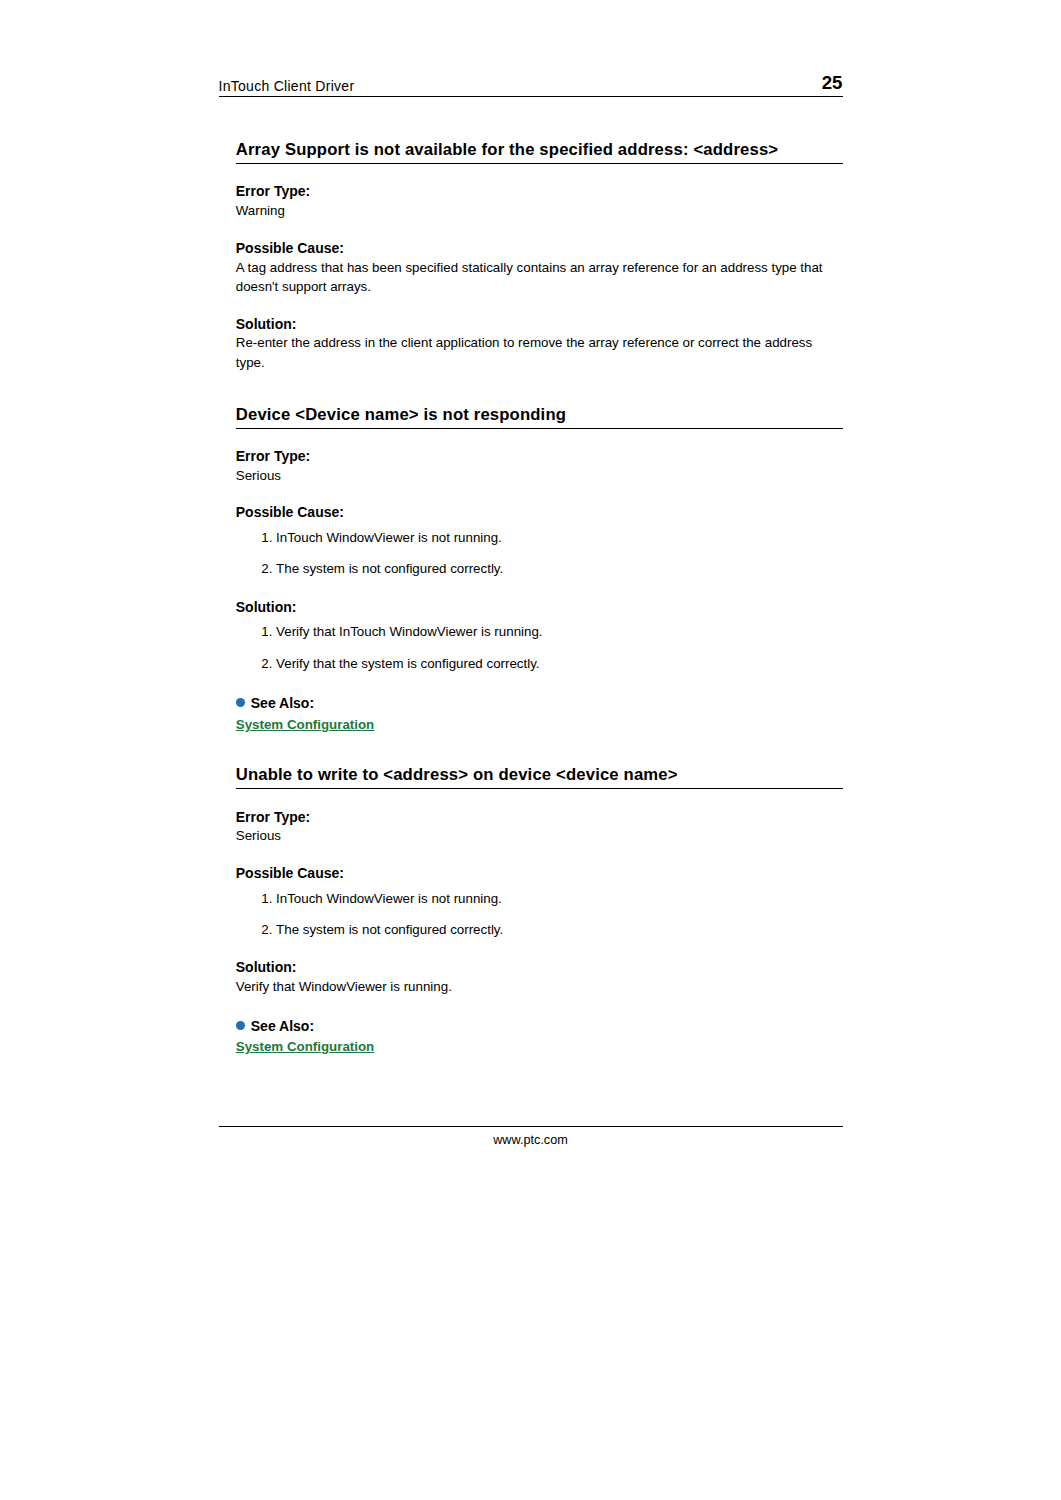InTouch Client Driver
25
Array Support is not available for the specified address: <address>
Error Type:
Warning
Possible Cause:
A tag address that has been specified statically contains an array reference for an address type that doesn't support arrays.
Solution:
Re-enter the address in the client application to remove the array reference or correct the address type.
Device <Device name> is not responding
Error Type:
Serious
Possible Cause:
InTouch WindowViewer is not running.
The system is not configured correctly.
Solution:
Verify that InTouch WindowViewer is running.
Verify that the system is configured correctly.
See Also:
System Configuration
Unable to write to <address> on device <device name>
Error Type:
Serious
Possible Cause:
InTouch WindowViewer is not running.
The system is not configured correctly.
Solution:
Verify that WindowViewer is running.
See Also:
System Configuration
www.ptc.com